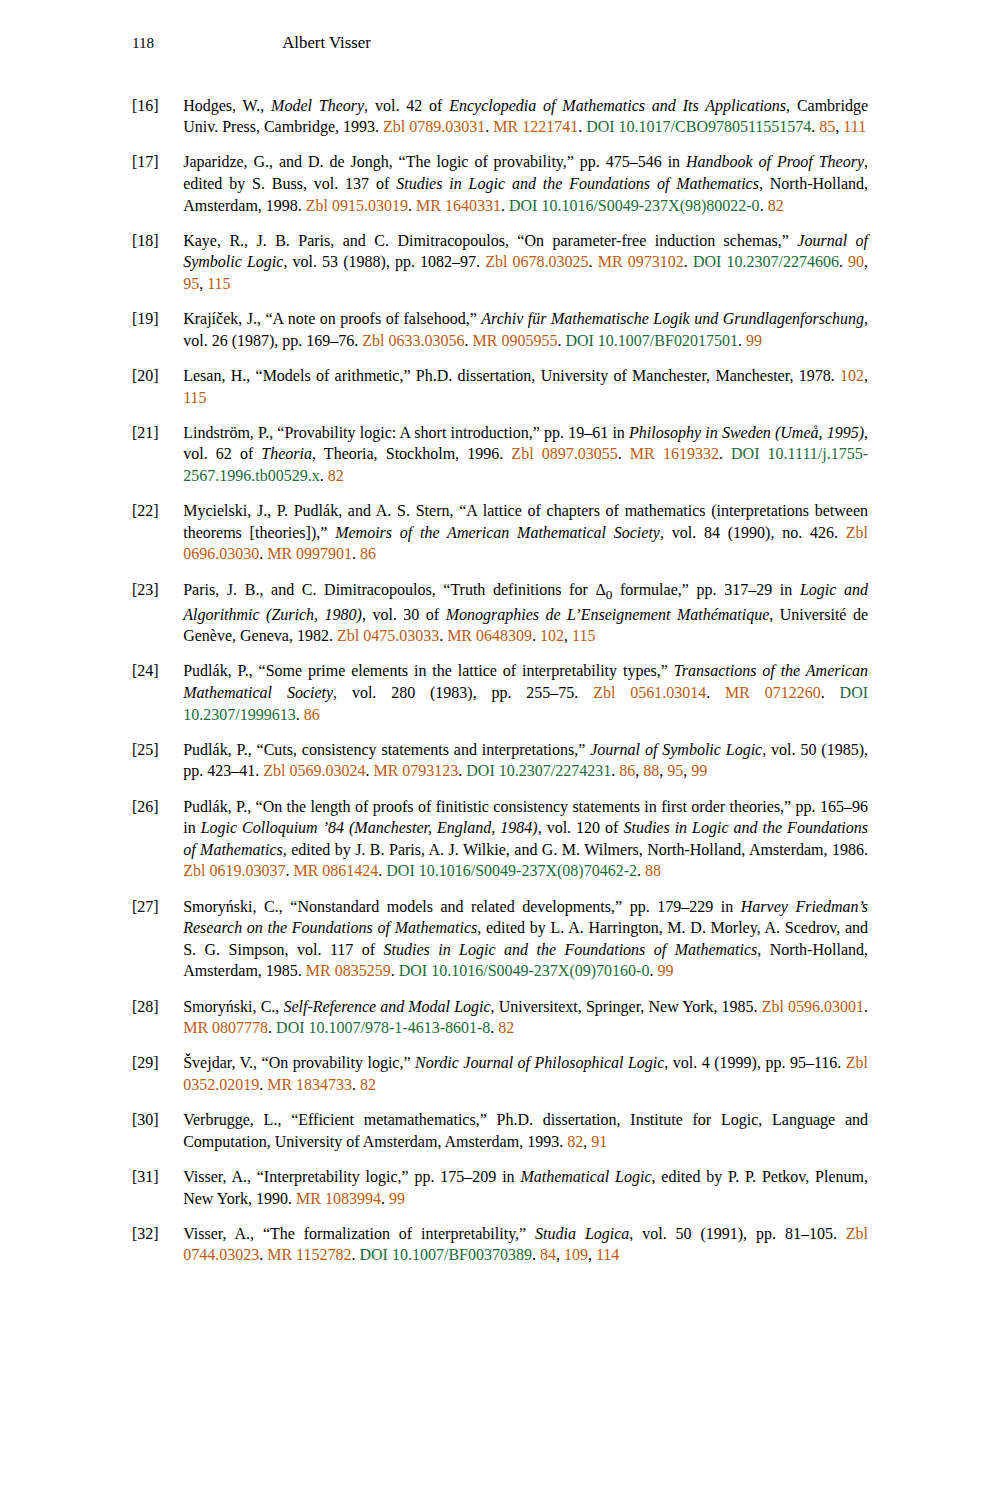118 Albert Visser
[16] Hodges, W., Model Theory, vol. 42 of Encyclopedia of Mathematics and Its Applications, Cambridge Univ. Press, Cambridge, 1993. Zbl 0789.03031. MR 1221741. DOI 10.1017/CBO9780511551574. 85, 111
[17] Japaridze, G., and D. de Jongh, “The logic of provability,” pp. 475–546 in Handbook of Proof Theory, edited by S. Buss, vol. 137 of Studies in Logic and the Foundations of Mathematics, North-Holland, Amsterdam, 1998. Zbl 0915.03019. MR 1640331. DOI 10.1016/S0049-237X(98)80022-0. 82
[18] Kaye, R., J. B. Paris, and C. Dimitracopoulos, “On parameter-free induction schemas,” Journal of Symbolic Logic, vol. 53 (1988), pp. 1082–97. Zbl 0678.03025. MR 0973102. DOI 10.2307/2274606. 90, 95, 115
[19] Krajíček, J., “A note on proofs of falsehood,” Archiv für Mathematische Logik und Grundlagenforschung, vol. 26 (1987), pp. 169–76. Zbl 0633.03056. MR 0905955. DOI 10.1007/BF02017501. 99
[20] Lesan, H., “Models of arithmetic,” Ph.D. dissertation, University of Manchester, Manchester, 1978. 102, 115
[21] Lindström, P., “Provability logic: A short introduction,” pp. 19–61 in Philosophy in Sweden (Umeå, 1995), vol. 62 of Theoria, Theoria, Stockholm, 1996. Zbl 0897.03055. MR 1619332. DOI 10.1111/j.1755-2567.1996.tb00529.x. 82
[22] Mycielski, J., P. Pudlák, and A. S. Stern, “A lattice of chapters of mathematics (interpretations between theorems [theories]),” Memoirs of the American Mathematical Society, vol. 84 (1990), no. 426. Zbl 0696.03030. MR 0997901. 86
[23] Paris, J. B., and C. Dimitracopoulos, “Truth definitions for Δ0 formulae,” pp. 317–29 in Logic and Algorithmic (Zurich, 1980), vol. 30 of Monographies de L’Enseignement Mathématique, Université de Genève, Geneva, 1982. Zbl 0475.03033. MR 0648309. 102, 115
[24] Pudlák, P., “Some prime elements in the lattice of interpretability types,” Transactions of the American Mathematical Society, vol. 280 (1983), pp. 255–75. Zbl 0561.03014. MR 0712260. DOI 10.2307/1999613. 86
[25] Pudlák, P., “Cuts, consistency statements and interpretations,” Journal of Symbolic Logic, vol. 50 (1985), pp. 423–41. Zbl 0569.03024. MR 0793123. DOI 10.2307/2274231. 86, 88, 95, 99
[26] Pudlák, P., “On the length of proofs of finitistic consistency statements in first order theories,” pp. 165–96 in Logic Colloquium ’84 (Manchester, England, 1984), vol. 120 of Studies in Logic and the Foundations of Mathematics, edited by J. B. Paris, A. J. Wilkie, and G. M. Wilmers, North-Holland, Amsterdam, 1986. Zbl 0619.03037. MR 0861424. DOI 10.1016/S0049-237X(08)70462-2. 88
[27] Smoryński, C., “Nonstandard models and related developments,” pp. 179–229 in Harvey Friedman’s Research on the Foundations of Mathematics, edited by L. A. Harrington, M. D. Morley, A. Scedrov, and S. G. Simpson, vol. 117 of Studies in Logic and the Foundations of Mathematics, North-Holland, Amsterdam, 1985. MR 0835259. DOI 10.1016/S0049-237X(09)70160-0. 99
[28] Smoryński, C., Self-Reference and Modal Logic, Universitext, Springer, New York, 1985. Zbl 0596.03001. MR 0807778. DOI 10.1007/978-1-4613-8601-8. 82
[29] Švejdar, V., “On provability logic,” Nordic Journal of Philosophical Logic, vol. 4 (1999), pp. 95–116. Zbl 0352.02019. MR 1834733. 82
[30] Verbrugge, L., “Efficient metamathematics,” Ph.D. dissertation, Institute for Logic, Language and Computation, University of Amsterdam, Amsterdam, 1993. 82, 91
[31] Visser, A., “Interpretability logic,” pp. 175–209 in Mathematical Logic, edited by P. P. Petkov, Plenum, New York, 1990. MR 1083994. 99
[32] Visser, A., “The formalization of interpretability,” Studia Logica, vol. 50 (1991), pp. 81–105. Zbl 0744.03023. MR 1152782. DOI 10.1007/BF00370389. 84, 109, 114